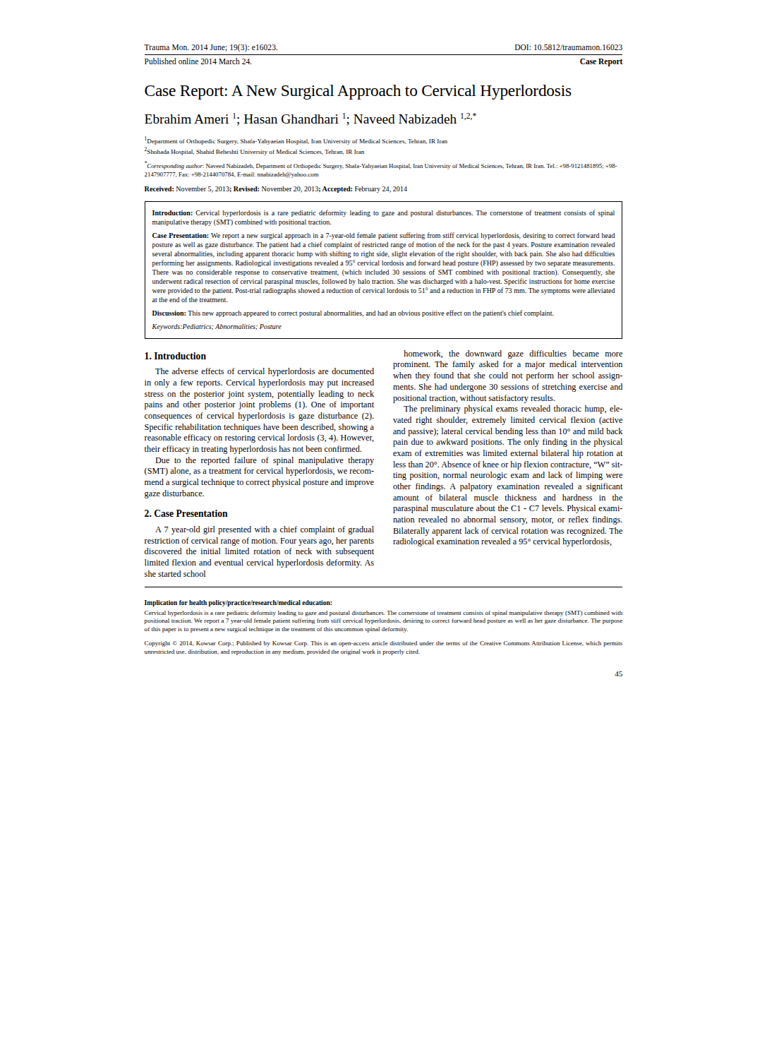Trauma Mon. 2014 June; 19(3): e16023.
DOI: 10.5812/traumamon.16023
Published online 2014 March 24.
Case Report
Case Report: A New Surgical Approach to Cervical Hyperlordosis
Ebrahim Ameri 1; Hasan Ghandhari 1; Naveed Nabizadeh 1,2,*
1Department of Orthopedic Surgery, Shafa-Yahyaeian Hospital, Iran University of Medical Sciences, Tehran, IR Iran
2Shohada Hospital, Shahid Beheshti University of Medical Sciences, Tehran, IR Iran
*Corresponding author: Naveed Nabizadeh, Department of Orthopedic Surgery, Shafa-Yahyaeian Hospital, Iran University of Medical Sciences, Tehran, IR Iran. Tel.: +98-9121481895; +98-2147907777, Fax: +98-2144070784, E-mail: nnabizadeh@yahoo.com
Received: November 5, 2013; Revised: November 20, 2013; Accepted: February 24, 2014
Introduction: Cervical hyperlordosis is a rare pediatric deformity leading to gaze and postural disturbances. The cornerstone of treatment consists of spinal manipulative therapy (SMT) combined with positional traction.
Case Presentation: We report a new surgical approach in a 7-year-old female patient suffering from stiff cervical hyperlordosis, desiring to correct forward head posture as well as gaze disturbance. The patient had a chief complaint of restricted range of motion of the neck for the past 4 years. Posture examination revealed several abnormalities, including apparent thoracic hump with shifting to right side, slight elevation of the right shoulder, with back pain. She also had difficulties performing her assignments. Radiological investigations revealed a 95° cervical lordosis and forward head posture (FHP) assessed by two separate measurements. There was no considerable response to conservative treatment, (which included 30 sessions of SMT combined with positional traction). Consequently, she underwent radical resection of cervical paraspinal muscles, followed by halo traction. She was discharged with a halo-vest. Specific instructions for home exercise were provided to the patient. Post-trial radiographs showed a reduction of cervical lordosis to 51° and a reduction in FHP of 73 mm. The symptoms were alleviated at the end of the treatment.
Discussion: This new approach appeared to correct postural abnormalities, and had an obvious positive effect on the patient's chief complaint.
Keywords: Pediatrics; Abnormalities; Posture
1. Introduction
The adverse effects of cervical hyperlordosis are documented in only a few reports. Cervical hyperlordosis may put increased stress on the posterior joint system, potentially leading to neck pains and other posterior joint problems (1). One of important consequences of cervical hyperlordosis is gaze disturbance (2). Specific rehabilitation techniques have been described, showing a reasonable efficacy on restoring cervical lordosis (3, 4). However, their efficacy in treating hyperlordosis has not been confirmed.
Due to the reported failure of spinal manipulative therapy (SMT) alone, as a treatment for cervical hyperlordosis, we recommend a surgical technique to correct physical posture and improve gaze disturbance.
2. Case Presentation
A 7 year-old girl presented with a chief complaint of gradual restriction of cervical range of motion. Four years ago, her parents discovered the initial limited rotation of neck with subsequent limited flexion and eventual cervical hyperlordosis deformity. As she started school
homework, the downward gaze difficulties became more prominent. The family asked for a major medical intervention when they found that she could not perform her school assignments. She had undergone 30 sessions of stretching exercise and positional traction, without satisfactory results.
The preliminary physical exams revealed thoracic hump, elevated right shoulder, extremely limited cervical flexion (active and passive); lateral cervical bending less than 10° and mild back pain due to awkward positions. The only finding in the physical exam of extremities was limited external bilateral hip rotation at less than 20°. Absence of knee or hip flexion contracture, “W” sitting position, normal neurologic exam and lack of limping were other findings. A palpatory examination revealed a significant amount of bilateral muscle thickness and hardness in the paraspinal musculature about the C1 - C7 levels. Physical examination revealed no abnormal sensory, motor, or reflex findings. Bilaterally apparent lack of cervical rotation was recognized. The radiological examination revealed a 95° cervical hyperlordosis,
Implication for health policy/practice/research/medical education: Cervical hyperlordosis is a rare pediatric deformity leading to gaze and postural disturbances. The cornerstone of treatment consists of spinal manipulative therapy (SMT) combined with positional traction. We report a 7 year-old female patient suffering from stiff cervical hyperlordosis, desiring to correct forward head posture as well as her gaze disturbance. The purpose of this paper is to present a new surgical technique in the treatment of this uncommon spinal deformity.
Copyright © 2014, Kowsar Corp.; Published by Kowsar Corp. This is an open-access article distributed under the terms of the Creative Commons Attribution License, which permits unrestricted use, distribution, and reproduction in any medium, provided the original work is properly cited.
45